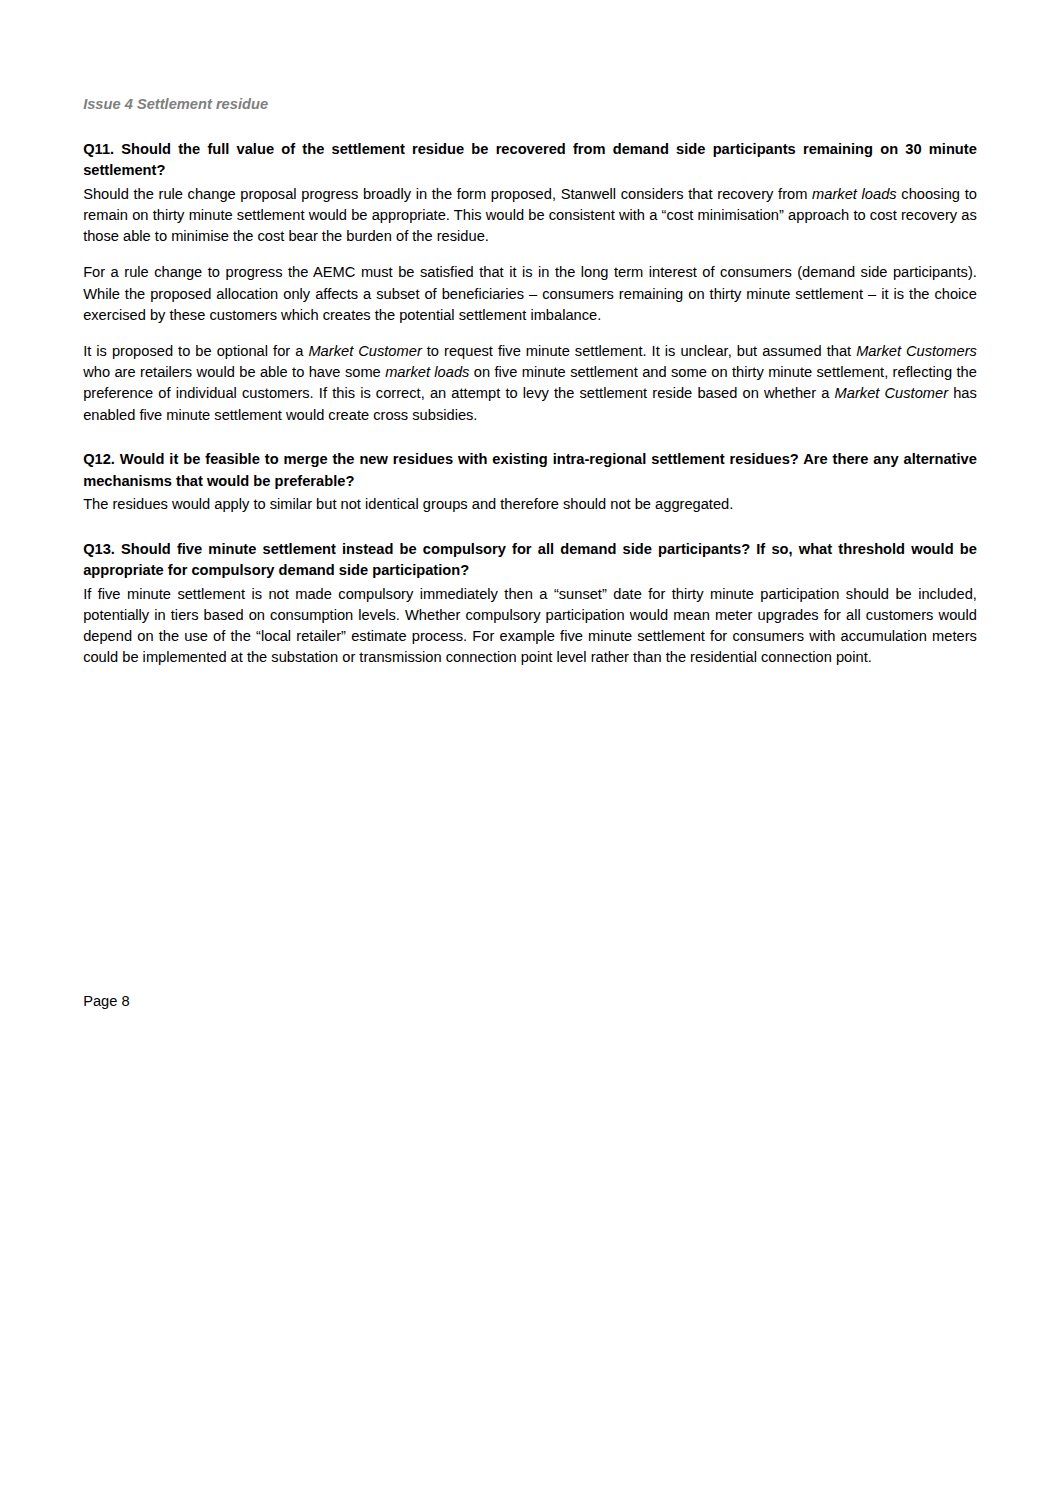Issue 4 Settlement residue
Q11. Should the full value of the settlement residue be recovered from demand side participants remaining on 30 minute settlement?
Should the rule change proposal progress broadly in the form proposed, Stanwell considers that recovery from market loads choosing to remain on thirty minute settlement would be appropriate. This would be consistent with a “cost minimisation” approach to cost recovery as those able to minimise the cost bear the burden of the residue.
For a rule change to progress the AEMC must be satisfied that it is in the long term interest of consumers (demand side participants). While the proposed allocation only affects a subset of beneficiaries – consumers remaining on thirty minute settlement – it is the choice exercised by these customers which creates the potential settlement imbalance.
It is proposed to be optional for a Market Customer to request five minute settlement. It is unclear, but assumed that Market Customers who are retailers would be able to have some market loads on five minute settlement and some on thirty minute settlement, reflecting the preference of individual customers. If this is correct, an attempt to levy the settlement reside based on whether a Market Customer has enabled five minute settlement would create cross subsidies.
Q12. Would it be feasible to merge the new residues with existing intra-regional settlement residues? Are there any alternative mechanisms that would be preferable?
The residues would apply to similar but not identical groups and therefore should not be aggregated.
Q13. Should five minute settlement instead be compulsory for all demand side participants? If so, what threshold would be appropriate for compulsory demand side participation?
If five minute settlement is not made compulsory immediately then a “sunset” date for thirty minute participation should be included, potentially in tiers based on consumption levels. Whether compulsory participation would mean meter upgrades for all customers would depend on the use of the “local retailer” estimate process. For example five minute settlement for consumers with accumulation meters could be implemented at the substation or transmission connection point level rather than the residential connection point.
Page 8